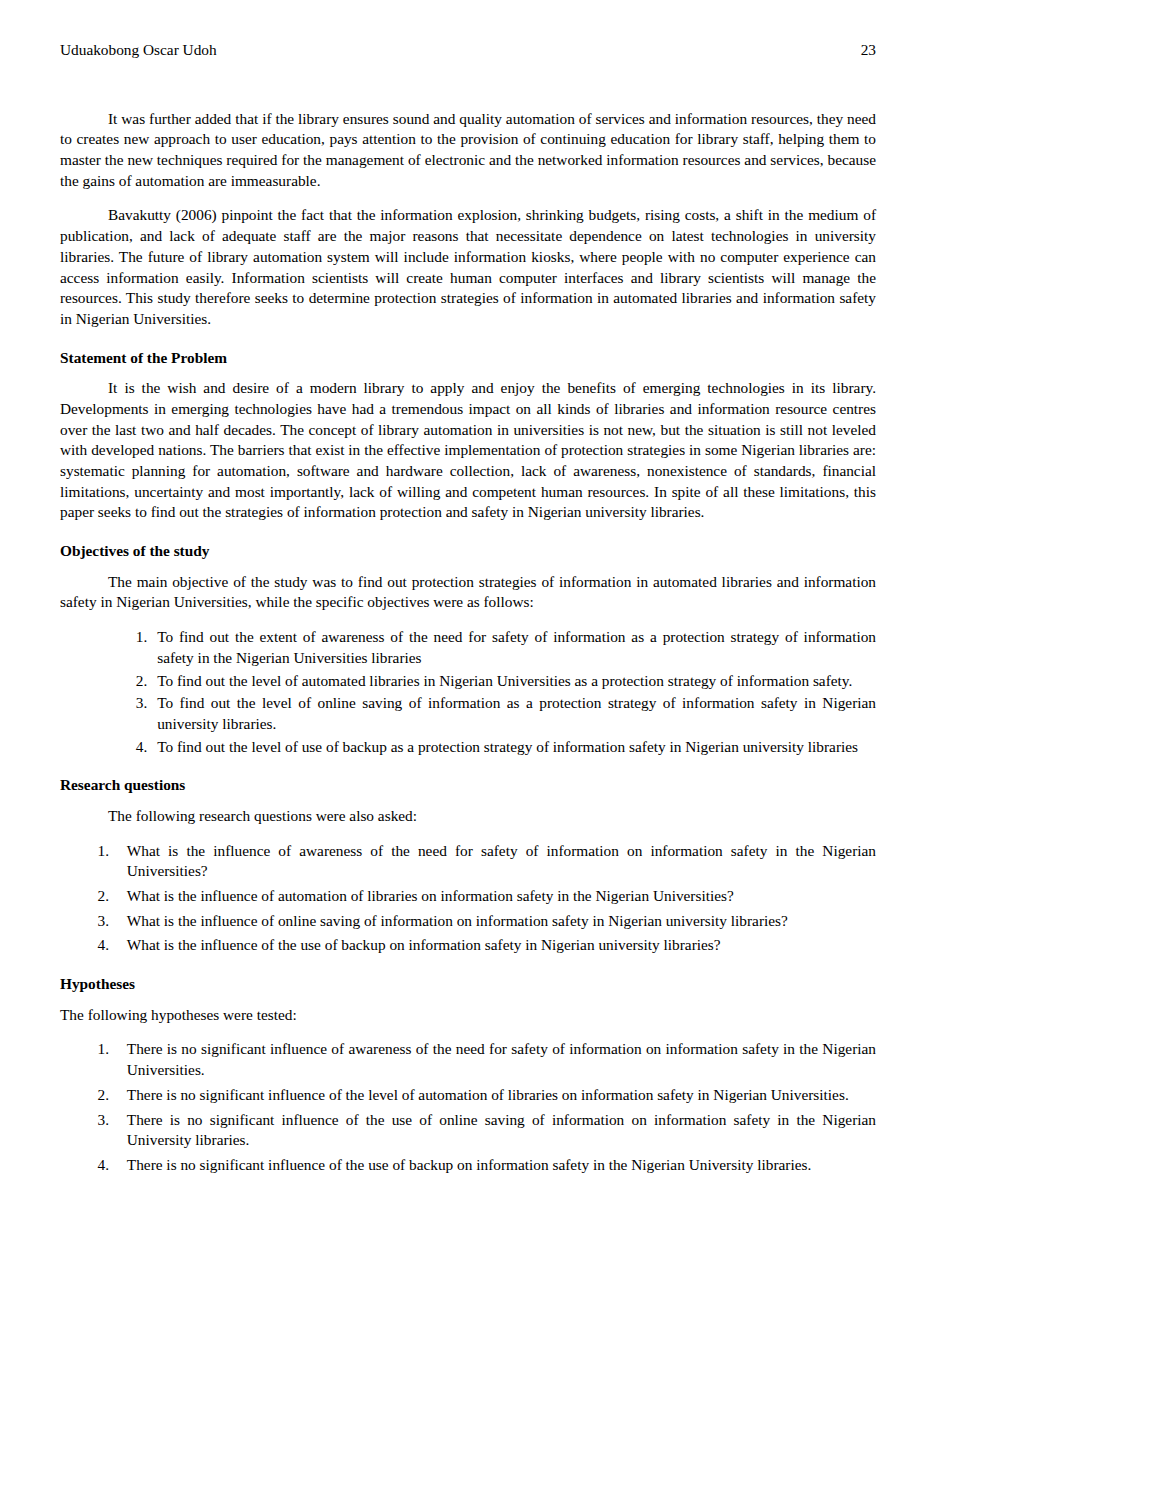Uduakobong Oscar Udoh
23
It was further added that if the library ensures sound and quality automation of services and information resources, they need to creates new approach to user education, pays attention to the provision of continuing education for library staff, helping them to master the new techniques required for the management of electronic and the networked information resources and services, because the gains of automation are immeasurable.
Bavakutty (2006) pinpoint the fact that the information explosion, shrinking budgets, rising costs, a shift in the medium of publication, and lack of adequate staff are the major reasons that necessitate dependence on latest technologies in university libraries. The future of library automation system will include information kiosks, where people with no computer experience can access information easily. Information scientists will create human computer interfaces and library scientists will manage the resources. This study therefore seeks to determine protection strategies of information in automated libraries and information safety in Nigerian Universities.
Statement of the Problem
It is the wish and desire of a modern library to apply and enjoy the benefits of emerging technologies in its library. Developments in emerging technologies have had a tremendous impact on all kinds of libraries and information resource centres over the last two and half decades. The concept of library automation in universities is not new, but the situation is still not leveled with developed nations. The barriers that exist in the effective implementation of protection strategies in some Nigerian libraries are: systematic planning for automation, software and hardware collection, lack of awareness, nonexistence of standards, financial limitations, uncertainty and most importantly, lack of willing and competent human resources. In spite of all these limitations, this paper seeks to find out the strategies of information protection and safety in Nigerian university libraries.
Objectives of the study
The main objective of the study was to find out protection strategies of information in automated libraries and information safety in Nigerian Universities, while the specific objectives were as follows:
To find out the extent of awareness of the need for safety of information as a protection strategy of information safety in the Nigerian Universities libraries
To find out the level of automated libraries in Nigerian Universities as a protection strategy of information safety.
To find out the level of online saving of information as a protection strategy of information safety in Nigerian university libraries.
To find out the level of use of backup as a protection strategy of information safety in Nigerian university libraries
Research questions
The following research questions were also asked:
What is the influence of awareness of the need for safety of information on information safety in the Nigerian Universities?
What is the influence of automation of libraries on information safety in the Nigerian Universities?
What is the influence of online saving of information on information safety in Nigerian university libraries?
What is the influence of the use of backup on information safety in Nigerian university libraries?
Hypotheses
The following hypotheses were tested:
There is no significant influence of awareness of the need for safety of information on information safety in the Nigerian Universities.
There is no significant influence of the level of automation of libraries on information safety in Nigerian Universities.
There is no significant influence of the use of online saving of information on information safety in the Nigerian University libraries.
There is no significant influence of the use of backup on information safety in the Nigerian University libraries.